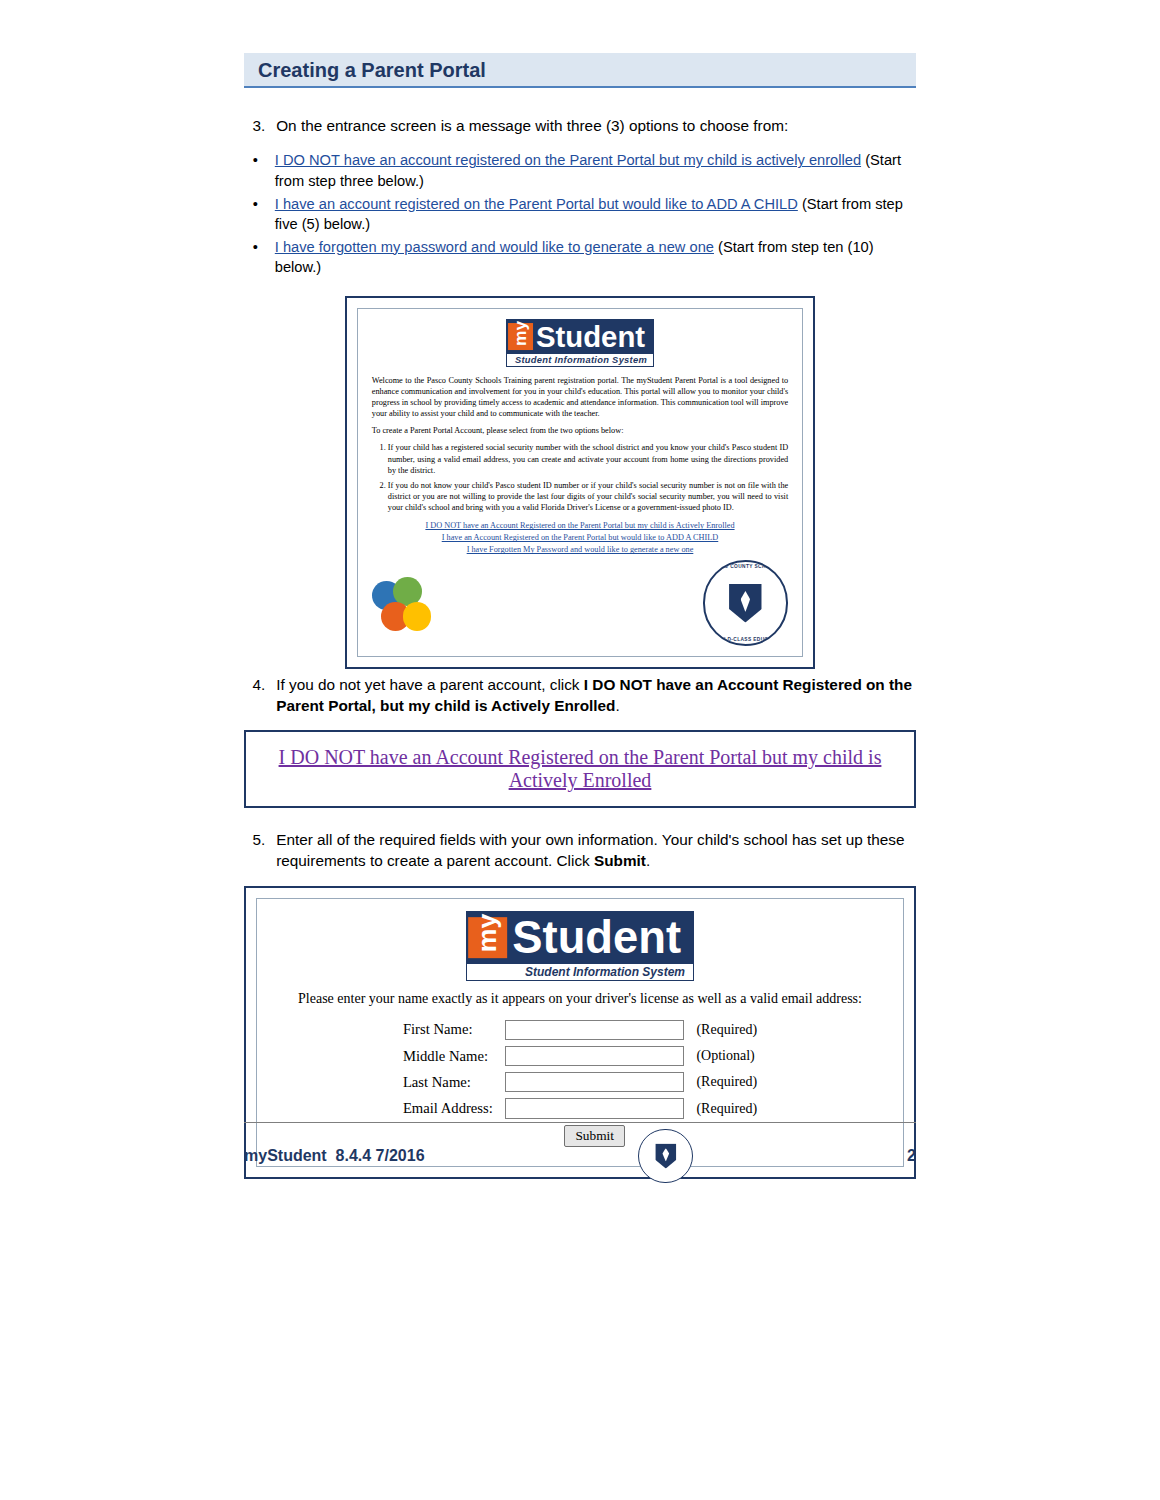Creating a Parent Portal
On the entrance screen is a message with three (3) options to choose from:
I DO NOT have an account registered on the Parent Portal but my child is actively enrolled (Start from step three below.)
I have an account registered on the Parent Portal but would like to ADD A CHILD (Start from step five (5) below.)
I have forgotten my password and would like to generate a new one (Start from step ten (10) below.)
my Student Student Information System
Welcome to the Pasco County Schools Training parent registration portal. The myStudent Parent Portal is a tool designed to enhance communication and involvement for you in your child's education. This portal will allow you to monitor your child's progress in school by providing timely access to academic and attendance information. This communication tool will improve your ability to assist your child and to communicate with the teacher.
To create a Parent Portal Account, please select from the two options below:
If your child has a registered social security number with the school district and you know your child's Pasco student ID number, using a valid email address, you can create and activate your account from home using the directions provided by the district.
If you do not know your child's Pasco student ID number or if your child's social security number is not on file with the district or you are not willing to provide the last four digits of your child's social security number, you will need to visit your child's school and bring with you a valid Florida Driver's License or a government-issued photo ID.
I DO NOT have an Account Registered on the Parent Portal but my child is Actively Enrolled I have an Account Registered on the Parent Portal but would like to ADD A CHILD I have Forgotten My Password and would like to generate a new one
PASCO COUNTY SCHOOLS
A WORLD-CLASS EDUCATION
If you do not yet have a parent account, click I DO NOT have an Account Registered on the Parent Portal, but my child is Actively Enrolled.
I DO NOT have an Account Registered on the Parent Portal but my child is Actively Enrolled
Enter all of the required fields with your own information. Your child's school has set up these requirements to create a parent account. Click Submit.
my Student Student Information System
Please enter your name exactly as it appears on your driver's license as well as a valid email address:
| First Name: | | (Required) |
| Middle Name: | | (Optional) |
| Last Name: | | (Required) |
| Email Address: | | (Required) |
| | Submit | |
myStudent 8.4.4 7/2016
2